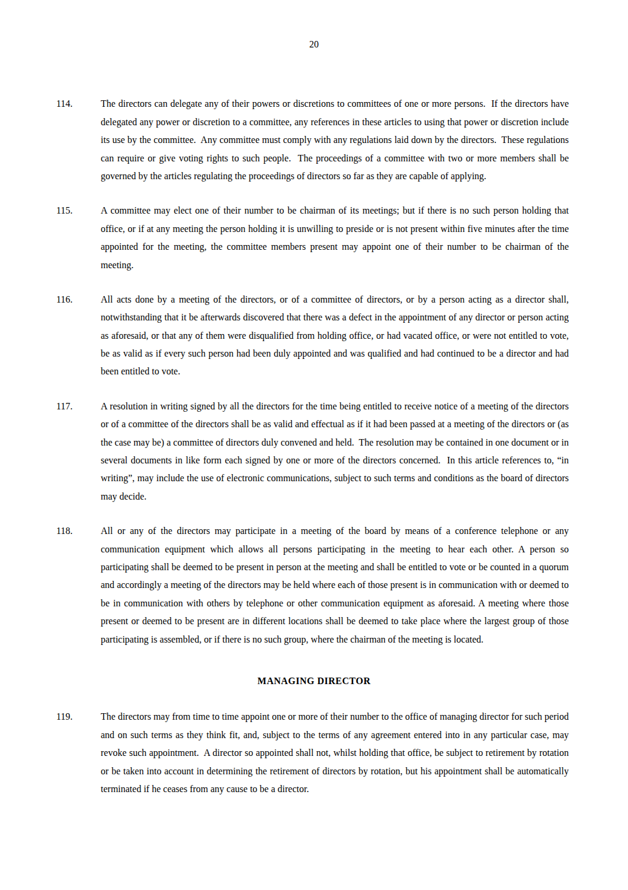20
114.
The directors can delegate any of their powers or discretions to committees of one or more persons. If the directors have delegated any power or discretion to a committee, any references in these articles to using that power or discretion include its use by the committee. Any committee must comply with any regulations laid down by the directors. These regulations can require or give voting rights to such people. The proceedings of a committee with two or more members shall be governed by the articles regulating the proceedings of directors so far as they are capable of applying.
115.
A committee may elect one of their number to be chairman of its meetings; but if there is no such person holding that office, or if at any meeting the person holding it is unwilling to preside or is not present within five minutes after the time appointed for the meeting, the committee members present may appoint one of their number to be chairman of the meeting.
116.
All acts done by a meeting of the directors, or of a committee of directors, or by a person acting as a director shall, notwithstanding that it be afterwards discovered that there was a defect in the appointment of any director or person acting as aforesaid, or that any of them were disqualified from holding office, or had vacated office, or were not entitled to vote, be as valid as if every such person had been duly appointed and was qualified and had continued to be a director and had been entitled to vote.
117.
A resolution in writing signed by all the directors for the time being entitled to receive notice of a meeting of the directors or of a committee of the directors shall be as valid and effectual as if it had been passed at a meeting of the directors or (as the case may be) a committee of directors duly convened and held. The resolution may be contained in one document or in several documents in like form each signed by one or more of the directors concerned. In this article references to, “in writing”, may include the use of electronic communications, subject to such terms and conditions as the board of directors may decide.
118.
All or any of the directors may participate in a meeting of the board by means of a conference telephone or any communication equipment which allows all persons participating in the meeting to hear each other. A person so participating shall be deemed to be present in person at the meeting and shall be entitled to vote or be counted in a quorum and accordingly a meeting of the directors may be held where each of those present is in communication with or deemed to be in communication with others by telephone or other communication equipment as aforesaid. A meeting where those present or deemed to be present are in different locations shall be deemed to take place where the largest group of those participating is assembled, or if there is no such group, where the chairman of the meeting is located.
MANAGING DIRECTOR
119.
The directors may from time to time appoint one or more of their number to the office of managing director for such period and on such terms as they think fit, and, subject to the terms of any agreement entered into in any particular case, may revoke such appointment. A director so appointed shall not, whilst holding that office, be subject to retirement by rotation or be taken into account in determining the retirement of directors by rotation, but his appointment shall be automatically terminated if he ceases from any cause to be a director.